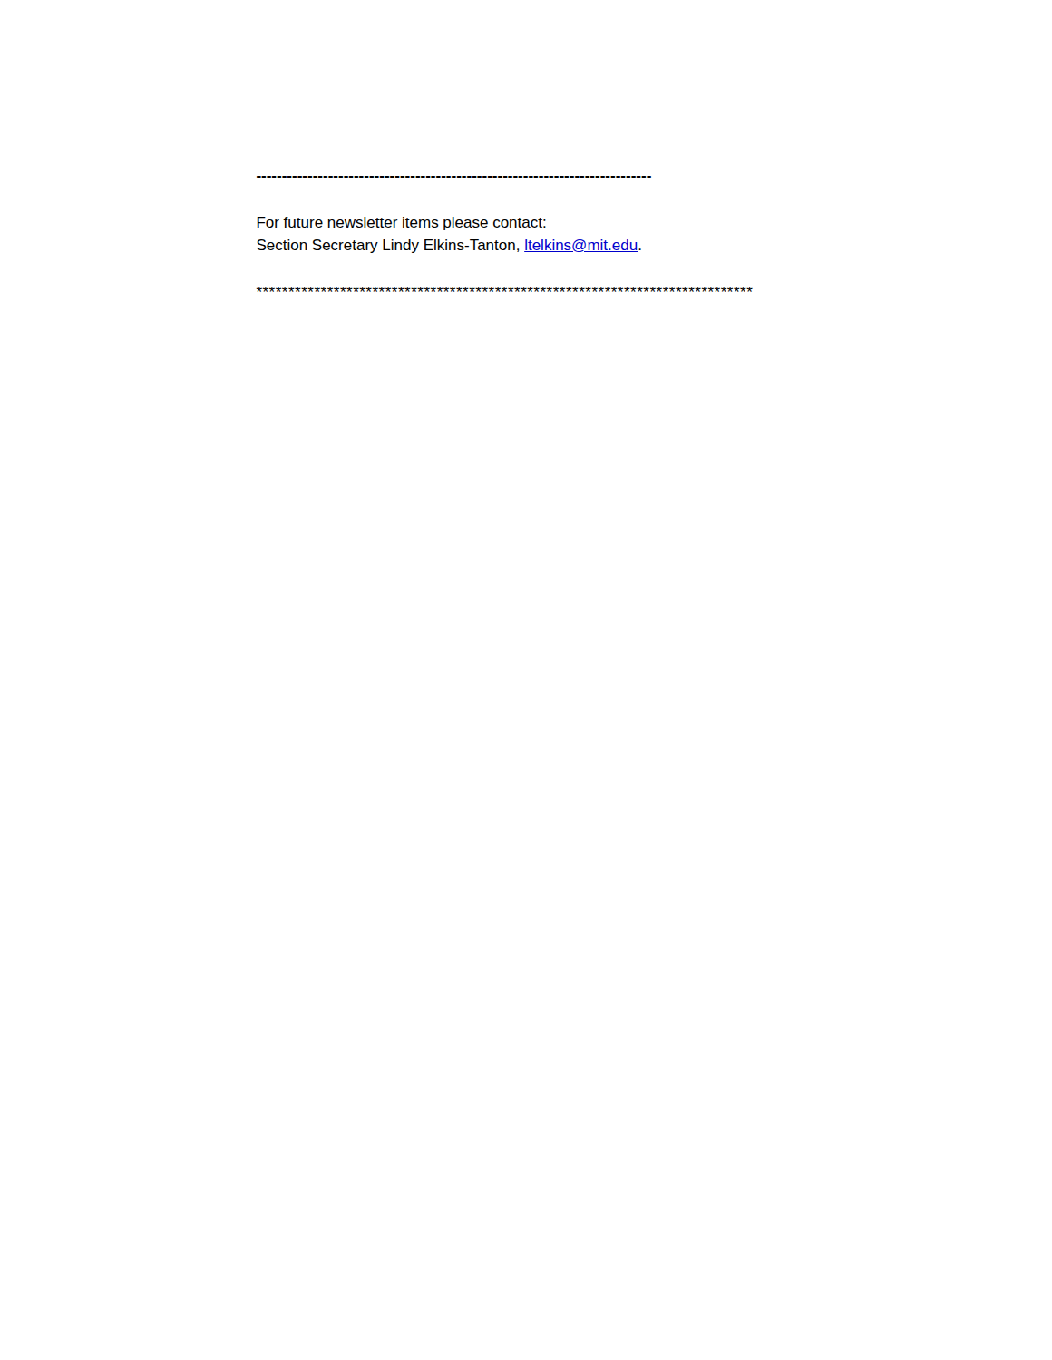-----------------------------------------------------------------------------
For future newsletter items please contact:
Section Secretary Lindy Elkins-Tanton, ltelkins@mit.edu.
*****************************************************************************